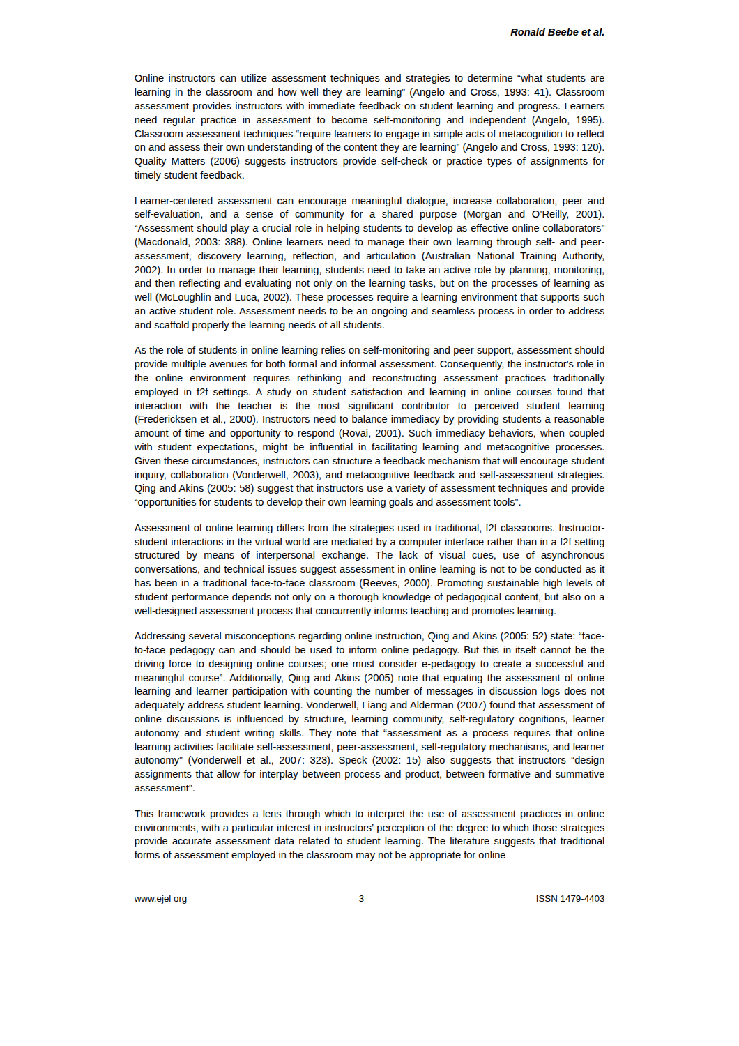Ronald Beebe et al.
Online instructors can utilize assessment techniques and strategies to determine “what students are learning in the classroom and how well they are learning” (Angelo and Cross, 1993: 41). Classroom assessment provides instructors with immediate feedback on student learning and progress. Learners need regular practice in assessment to become self-monitoring and independent (Angelo, 1995). Classroom assessment techniques “require learners to engage in simple acts of metacognition to reflect on and assess their own understanding of the content they are learning” (Angelo and Cross, 1993: 120). Quality Matters (2006) suggests instructors provide self-check or practice types of assignments for timely student feedback.
Learner-centered assessment can encourage meaningful dialogue, increase collaboration, peer and self-evaluation, and a sense of community for a shared purpose (Morgan and O’Reilly, 2001). “Assessment should play a crucial role in helping students to develop as effective online collaborators” (Macdonald, 2003: 388). Online learners need to manage their own learning through self- and peer-assessment, discovery learning, reflection, and articulation (Australian National Training Authority, 2002). In order to manage their learning, students need to take an active role by planning, monitoring, and then reflecting and evaluating not only on the learning tasks, but on the processes of learning as well (McLoughlin and Luca, 2002). These processes require a learning environment that supports such an active student role. Assessment needs to be an ongoing and seamless process in order to address and scaffold properly the learning needs of all students.
As the role of students in online learning relies on self-monitoring and peer support, assessment should provide multiple avenues for both formal and informal assessment. Consequently, the instructor's role in the online environment requires rethinking and reconstructing assessment practices traditionally employed in f2f settings. A study on student satisfaction and learning in online courses found that interaction with the teacher is the most significant contributor to perceived student learning (Fredericksen et al., 2000). Instructors need to balance immediacy by providing students a reasonable amount of time and opportunity to respond (Rovai, 2001). Such immediacy behaviors, when coupled with student expectations, might be influential in facilitating learning and metacognitive processes. Given these circumstances, instructors can structure a feedback mechanism that will encourage student inquiry, collaboration (Vonderwell, 2003), and metacognitive feedback and self-assessment strategies. Qing and Akins (2005: 58) suggest that instructors use a variety of assessment techniques and provide “opportunities for students to develop their own learning goals and assessment tools”.
Assessment of online learning differs from the strategies used in traditional, f2f classrooms. Instructor-student interactions in the virtual world are mediated by a computer interface rather than in a f2f setting structured by means of interpersonal exchange. The lack of visual cues, use of asynchronous conversations, and technical issues suggest assessment in online learning is not to be conducted as it has been in a traditional face-to-face classroom (Reeves, 2000). Promoting sustainable high levels of student performance depends not only on a thorough knowledge of pedagogical content, but also on a well-designed assessment process that concurrently informs teaching and promotes learning.
Addressing several misconceptions regarding online instruction, Qing and Akins (2005: 52) state: “face-to-face pedagogy can and should be used to inform online pedagogy. But this in itself cannot be the driving force to designing online courses; one must consider e-pedagogy to create a successful and meaningful course”. Additionally, Qing and Akins (2005) note that equating the assessment of online learning and learner participation with counting the number of messages in discussion logs does not adequately address student learning. Vonderwell, Liang and Alderman (2007) found that assessment of online discussions is influenced by structure, learning community, self-regulatory cognitions, learner autonomy and student writing skills. They note that “assessment as a process requires that online learning activities facilitate self-assessment, peer-assessment, self-regulatory mechanisms, and learner autonomy” (Vonderwell et al., 2007: 323). Speck (2002: 15) also suggests that instructors “design assignments that allow for interplay between process and product, between formative and summative assessment”.
This framework provides a lens through which to interpret the use of assessment practices in online environments, with a particular interest in instructors’ perception of the degree to which those strategies provide accurate assessment data related to student learning. The literature suggests that traditional forms of assessment employed in the classroom may not be appropriate for online
www.ejel org 3 ISSN 1479-4403